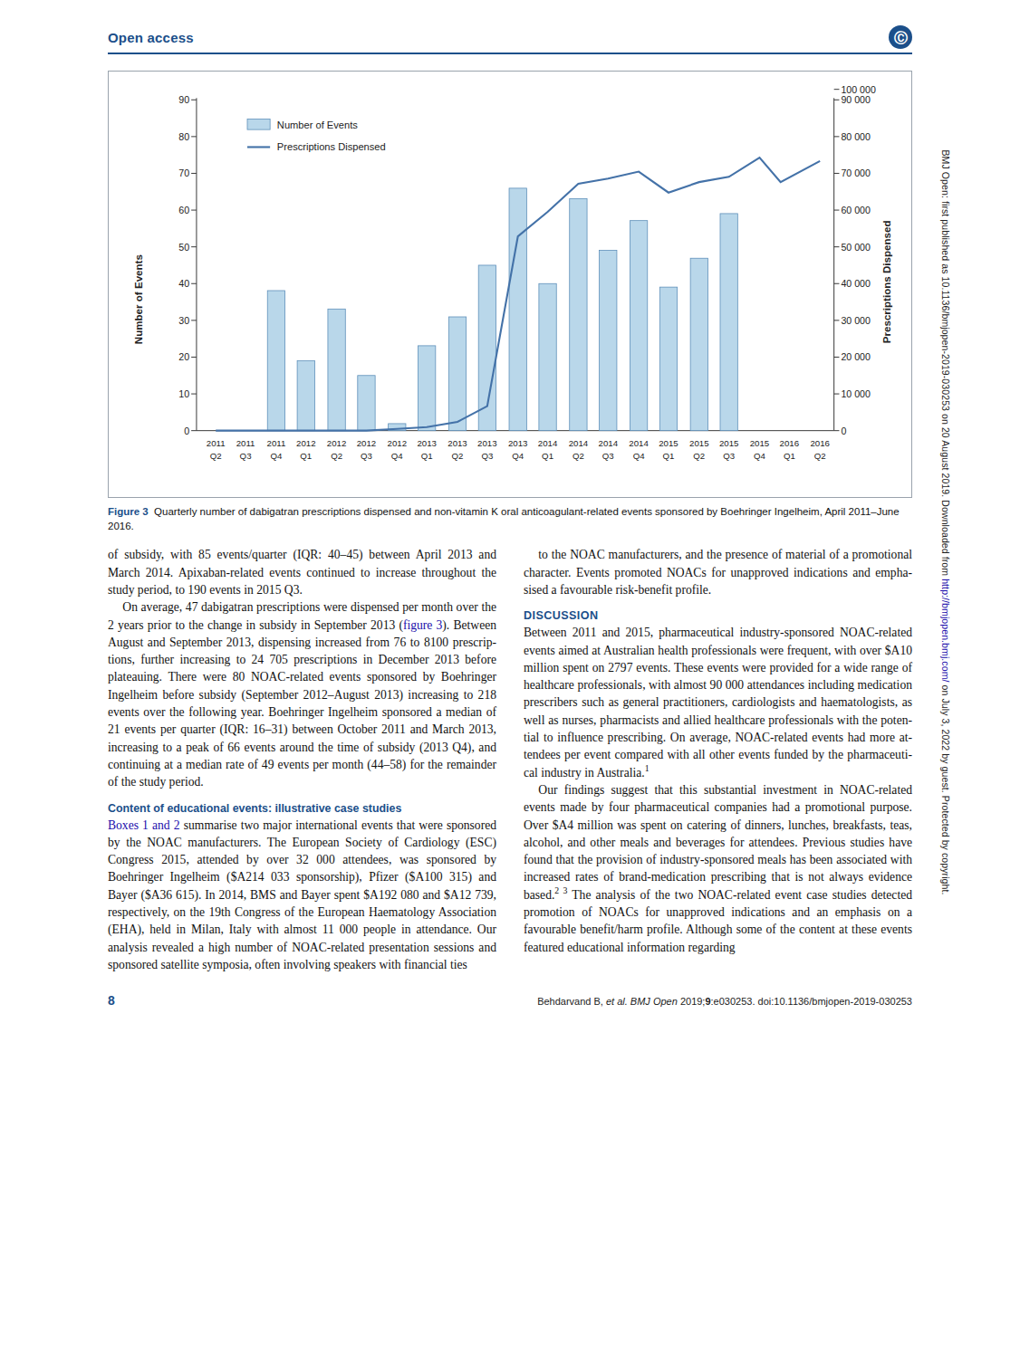BMJ Open: first published as 10.1136/bmjopen-2019-030253 on 20 August 2019. Downloaded from http://bmjopen.bmj.com/ on July 3, 2022 by guest. Protected by copyright.
Open access
Ⓒ
0 10 20 30 40 50 60 70 80 90 0 10 000 20 000 30 000 40 000 50 000 60 000 70 000 80 000 90 000 100 000 Number of Events Prescriptions Dispensed Number of Events Prescriptions Dispensed 2011Q2 2011Q3 2011Q4 2012Q1 2012Q2 2012Q3 2012Q4 2013Q1 2013Q2 2013Q3 2013Q4 2014Q1 2014Q2 2014Q3 2014Q4 2015Q1 2015Q2 2015Q3 2015Q4 2016Q1 2016Q2
Figure 3 Quarterly number of dabigatran prescriptions dispensed and non-vitamin K oral anticoagulant-related events sponsored by Boehringer Ingelheim, April 2011–June 2016.
of subsidy, with 85 events/quarter (IQR: 40–45) between April 2013 and March 2014. Apixaban-related events continued to increase throughout the study period, to 190 events in 2015 Q3.
On average, 47 dabigatran prescriptions were dispensed per month over the 2 years prior to the change in subsidy in September 2013 (figure 3). Between August and September 2013, dispensing increased from 76 to 8100 prescriptions, further increasing to 24 705 prescriptions in December 2013 before plateauing. There were 80 NOAC-related events sponsored by Boehringer Ingelheim before subsidy (September 2012–August 2013) increasing to 218 events over the following year. Boehringer Ingelheim sponsored a median of 21 events per quarter (IQR: 16–31) between October 2011 and March 2013, increasing to a peak of 66 events around the time of subsidy (2013 Q4), and continuing at a median rate of 49 events per month (44–58) for the remainder of the study period.
Content of educational events: illustrative case studies
Boxes 1 and 2 summarise two major international events that were sponsored by the NOAC manufacturers. The European Society of Cardiology (ESC) Congress 2015, attended by over 32 000 attendees, was sponsored by Boehringer Ingelheim ($A214 033 sponsorship), Pfizer ($A100 315) and Bayer ($A36 615). In 2014, BMS and Bayer spent $A192 080 and $A12 739, respectively, on the 19th Congress of the European Haematology Association (EHA), held in Milan, Italy with almost 11 000 people in attendance. Our analysis revealed a high number of NOAC-related presentation sessions and sponsored satellite symposia, often involving speakers with financial ties
to the NOAC manufacturers, and the presence of material of a promotional character. Events promoted NOACs for unapproved indications and emphasised a favourable risk-benefit profile.
Discussion
Between 2011 and 2015, pharmaceutical industry-sponsored NOAC-related events aimed at Australian health professionals were frequent, with over $A10 million spent on 2797 events. These events were provided for a wide range of healthcare professionals, with almost 90 000 attendances including medication prescribers such as general practitioners, cardiologists and haematologists, as well as nurses, pharmacists and allied healthcare professionals with the potential to influence prescribing. On average, NOAC-related events had more attendees per event compared with all other events funded by the pharmaceutical industry in Australia.1
Our findings suggest that this substantial investment in NOAC-related events made by four pharmaceutical companies had a promotional purpose. Over $A4 million was spent on catering of dinners, lunches, breakfasts, teas, alcohol, and other meals and beverages for attendees. Previous studies have found that the provision of industry-sponsored meals has been associated with increased rates of brand-medication prescribing that is not always evidence based.2 3 The analysis of the two NOAC-related event case studies detected promotion of NOACs for unapproved indications and an emphasis on a favourable benefit/harm profile. Although some of the content at these events featured educational information regarding
8
Behdarvand B, et al. BMJ Open 2019;9:e030253. doi:10.1136/bmjopen-2019-030253